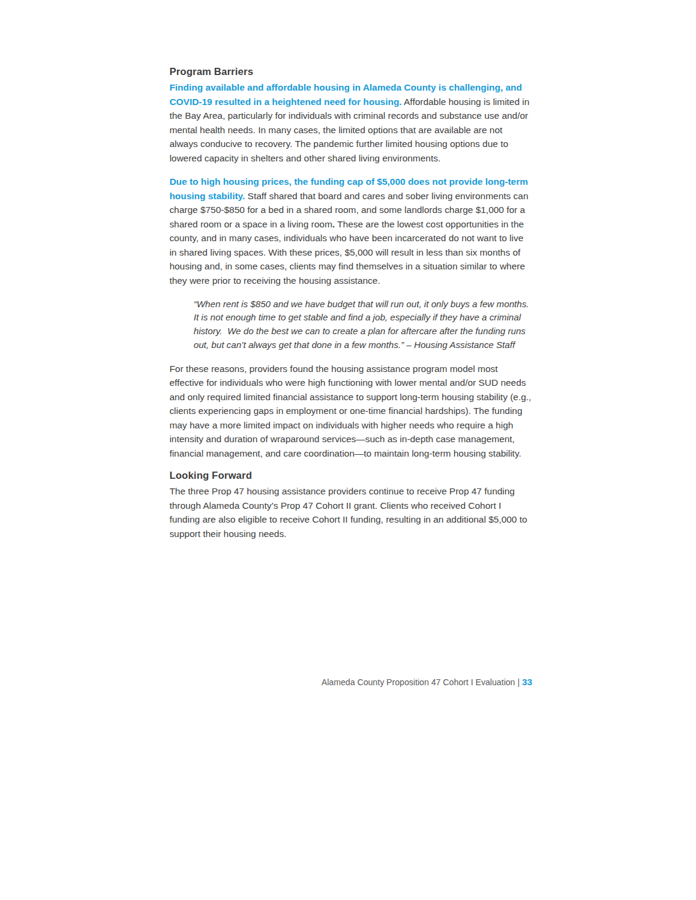Program Barriers
Finding available and affordable housing in Alameda County is challenging, and COVID-19 resulted in a heightened need for housing. Affordable housing is limited in the Bay Area, particularly for individuals with criminal records and substance use and/or mental health needs. In many cases, the limited options that are available are not always conducive to recovery. The pandemic further limited housing options due to lowered capacity in shelters and other shared living environments.
Due to high housing prices, the funding cap of $5,000 does not provide long-term housing stability. Staff shared that board and cares and sober living environments can charge $750-$850 for a bed in a shared room, and some landlords charge $1,000 for a shared room or a space in a living room. These are the lowest cost opportunities in the county, and in many cases, individuals who have been incarcerated do not want to live in shared living spaces. With these prices, $5,000 will result in less than six months of housing and, in some cases, clients may find themselves in a situation similar to where they were prior to receiving the housing assistance.
“When rent is $850 and we have budget that will run out, it only buys a few months. It is not enough time to get stable and find a job, especially if they have a criminal history. We do the best we can to create a plan for aftercare after the funding runs out, but can’t always get that done in a few months.” – Housing Assistance Staff
For these reasons, providers found the housing assistance program model most effective for individuals who were high functioning with lower mental and/or SUD needs and only required limited financial assistance to support long-term housing stability (e.g., clients experiencing gaps in employment or one-time financial hardships). The funding may have a more limited impact on individuals with higher needs who require a high intensity and duration of wraparound services—such as in-depth case management, financial management, and care coordination—to maintain long-term housing stability.
Looking Forward
The three Prop 47 housing assistance providers continue to receive Prop 47 funding through Alameda County’s Prop 47 Cohort II grant. Clients who received Cohort I funding are also eligible to receive Cohort II funding, resulting in an additional $5,000 to support their housing needs.
Alameda County Proposition 47 Cohort I Evaluation | 33